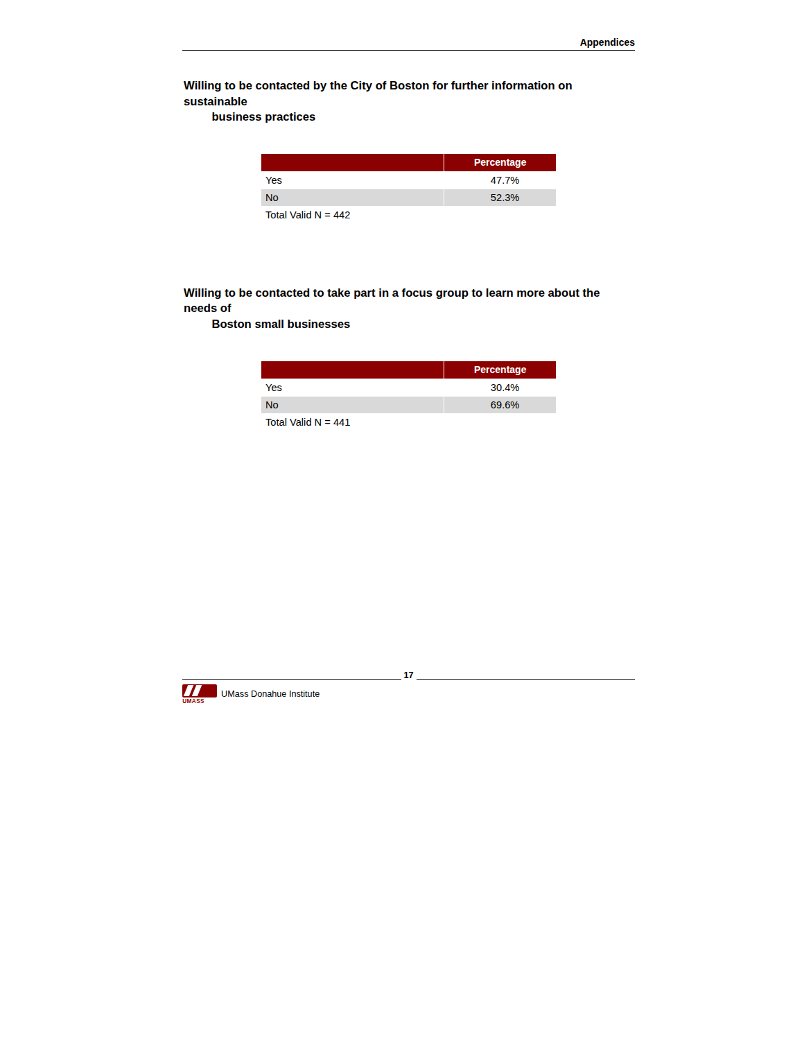Appendices
Willing to be contacted by the City of Boston for further information on sustainable business practices
| | Percentage |
| --- | --- |
| Yes | 47.7% |
| No | 52.3% |
| Total Valid N = 442 |
Willing to be contacted to take part in a focus group to learn more about the needs of Boston small businesses
| | Percentage |
| --- | --- |
| Yes | 30.4% |
| No | 69.6% |
| Total Valid N = 441 |
17
UMASS
UMass Donahue Institute